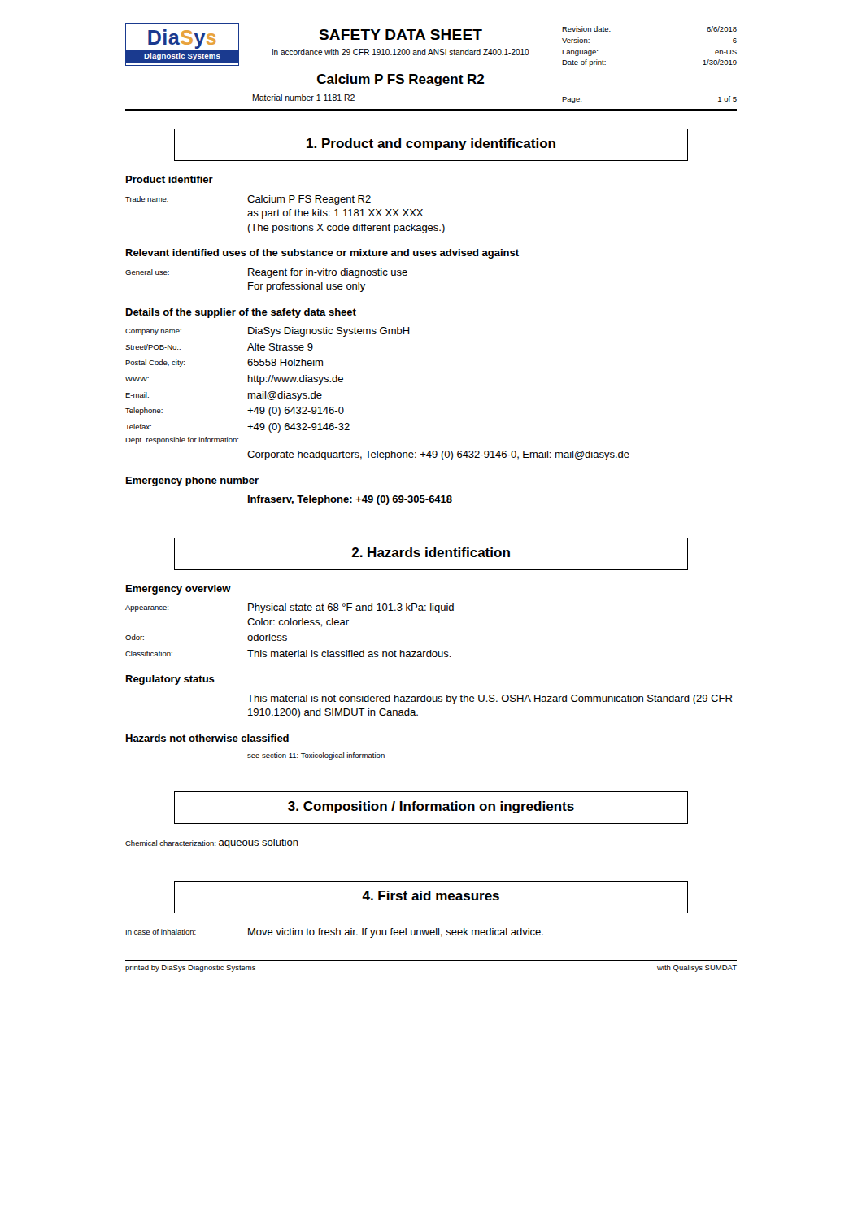DiaSys
Diagnostic Systems
SAFETY DATA SHEET
in accordance with 29 CFR 1910.1200 and ANSI standard Z400.1-2010
Calcium P FS Reagent R2
Material number 1 1181 R2
| Revision date: | 6/6/2018 |
| Version: | 6 |
| Language: | en-US |
| Date of print: | 1/30/2019 |
| Page: | 1 of 5 |
1. Product and company identification
Product identifier
Trade name:
Calcium P FS Reagent R2
as part of the kits: 1 1181 XX XX XXX
(The positions X code different packages.)
Relevant identified uses of the substance or mixture and uses advised against
General use:
Reagent for in-vitro diagnostic use
For professional use only
Details of the supplier of the safety data sheet
Company name:
DiaSys Diagnostic Systems GmbH
Street/POB-No.:
Alte Strasse 9
Postal Code, city:
65558 Holzheim
WWW:
http://www.diasys.de
E-mail:
mail@diasys.de
Telephone:
+49 (0) 6432-9146-0
Telefax:
+49 (0) 6432-9146-32
Dept. responsible for information:
Corporate headquarters, Telephone: +49 (0) 6432-9146-0, Email: mail@diasys.de
Emergency phone number
Infraserv, Telephone: +49 (0) 69-305-6418
2. Hazards identification
Emergency overview
Appearance:
Physical state at 68 °F and 101.3 kPa: liquid
Color: colorless, clear
Odor:
odorless
Classification:
This material is classified as not hazardous.
Regulatory status
This material is not considered hazardous by the U.S. OSHA Hazard Communication Standard (29 CFR 1910.1200) and SIMDUT in Canada.
Hazards not otherwise classified
see section 11: Toxicological information
3. Composition / Information on ingredients
Chemical characterization: aqueous solution
4. First aid measures
In case of inhalation:
Move victim to fresh air. If you feel unwell, seek medical advice.
printed by DiaSys Diagnostic Systems
with Qualisys SUMDAT